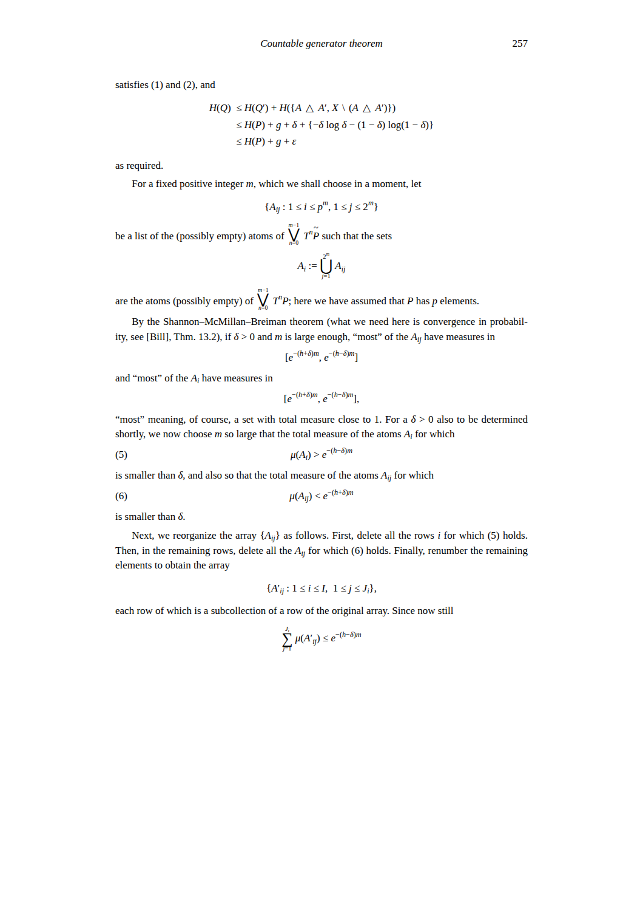Countable generator theorem 257
satisfies (1) and (2), and
| H ( Q ) | ≤ | H ( Q ′) + H ({ A △ A ′, X \ ( A △ A ′)}) |
| | ≤ | H ( P ) + g + δ + {− δ log δ − (1 − δ ) log(1 − δ )} |
| | ≤ | H ( P ) + g + ε |
as required.
For a fixed positive integer m, which we shall choose in a moment, let
{Aij : 1 ≤ i ≤ pm, 1 ≤ j ≤ 2m}
be a list of the (possibly empty) atoms of m−1 ⋁ n=0 Tn~P such that the sets
Ai := 2m ⋃ j=1 Aij
are the atoms (possibly empty) of m−1 ⋁ n=0 TnP; here we have assumed that P has p elements.
By the Shannon–McMillan–Breiman theorem (what we need here is convergence in probability, see [Bill], Thm. 13.2), if δ > 0 and m is large enough, “most” of the Aij have measures in
[e−(~h+δ)m, e−(~h−δ)m]
and “most” of the Ai have measures in
[e−(h+δ)m, e−(h−δ)m],
“most” meaning, of course, a set with total measure close to 1. For a δ > 0 also to be determined shortly, we now choose m so large that the total measure of the atoms Ai for which
(5)
μ(Ai) > e−(h−δ)m
is smaller than δ, and also so that the total measure of the atoms Aij for which
(6)
μ(Aij) < e−(~h+δ)m
is smaller than δ.
Next, we reorganize the array {Aij} as follows. First, delete all the rows i for which (5) holds. Then, in the remaining rows, delete all the Aij for which (6) holds. Finally, renumber the remaining elements to obtain the array
{A′ij : 1 ≤ i ≤ I, 1 ≤ j ≤ Ji},
each row of which is a subcollection of a row of the original array. Since now still
Ji ∑ j=1 μ(A′ij) ≤ e−(h−δ)m